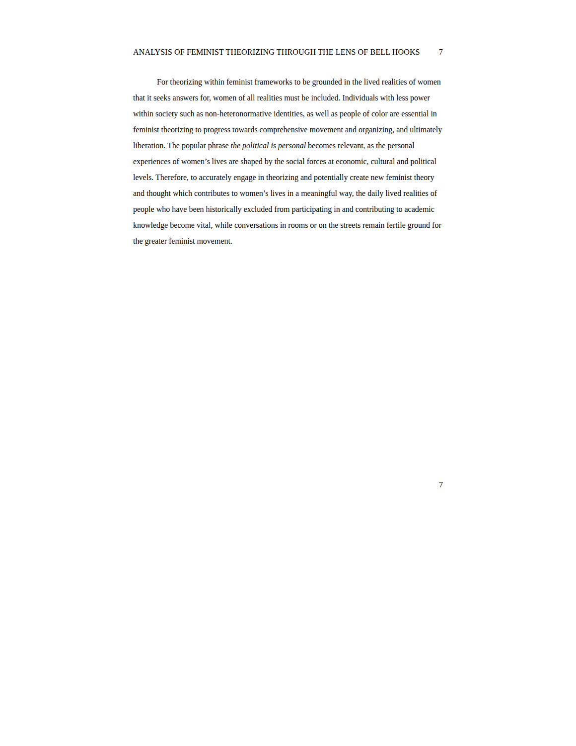Analysis of Feminist Theorizing Through the Lens of Bell Hooks 7
For theorizing within feminist frameworks to be grounded in the lived realities of women that it seeks answers for, women of all realities must be included. Individuals with less power within society such as non-heteronormative identities, as well as people of color are essential in feminist theorizing to progress towards comprehensive movement and organizing, and ultimately liberation. The popular phrase the political is personal becomes relevant, as the personal experiences of women’s lives are shaped by the social forces at economic, cultural and political levels. Therefore, to accurately engage in theorizing and potentially create new feminist theory and thought which contributes to women’s lives in a meaningful way, the daily lived realities of people who have been historically excluded from participating in and contributing to academic knowledge become vital, while conversations in rooms or on the streets remain fertile ground for the greater feminist movement.
7